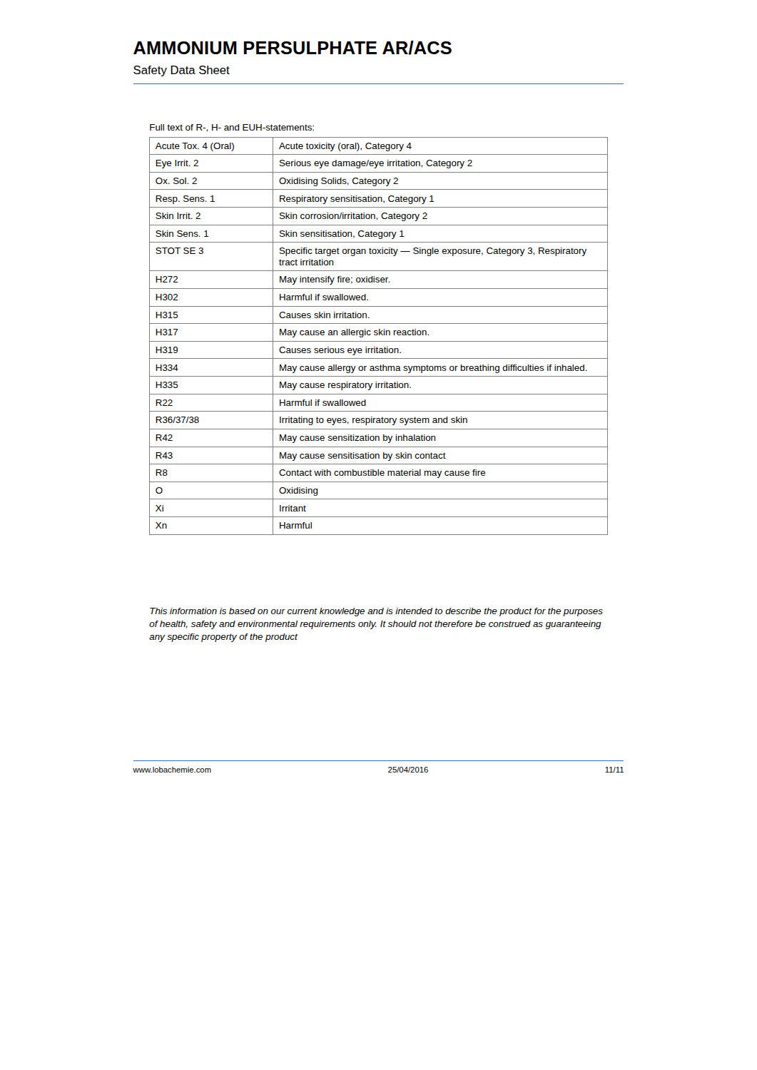AMMONIUM PERSULPHATE AR/ACS
Safety Data Sheet
Full text of R-, H- and EUH-statements:
| Acute Tox. 4 (Oral) | Acute toxicity (oral), Category 4 |
| Eye Irrit. 2 | Serious eye damage/eye irritation, Category 2 |
| Ox. Sol. 2 | Oxidising Solids, Category 2 |
| Resp. Sens. 1 | Respiratory sensitisation, Category 1 |
| Skin Irrit. 2 | Skin corrosion/irritation, Category 2 |
| Skin Sens. 1 | Skin sensitisation, Category 1 |
| STOT SE 3 | Specific target organ toxicity — Single exposure, Category 3, Respiratory tract irritation |
| H272 | May intensify fire; oxidiser. |
| H302 | Harmful if swallowed. |
| H315 | Causes skin irritation. |
| H317 | May cause an allergic skin reaction. |
| H319 | Causes serious eye irritation. |
| H334 | May cause allergy or asthma symptoms or breathing difficulties if inhaled. |
| H335 | May cause respiratory irritation. |
| R22 | Harmful if swallowed |
| R36/37/38 | Irritating to eyes, respiratory system and skin |
| R42 | May cause sensitization by inhalation |
| R43 | May cause sensitisation by skin contact |
| R8 | Contact with combustible material may cause fire |
| O | Oxidising |
| Xi | Irritant |
| Xn | Harmful |
This information is based on our current knowledge and is intended to describe the product for the purposes of health, safety and environmental requirements only. It should not therefore be construed as guaranteeing any specific property of the product
www.lobachemie.com 25/04/2016 11/11